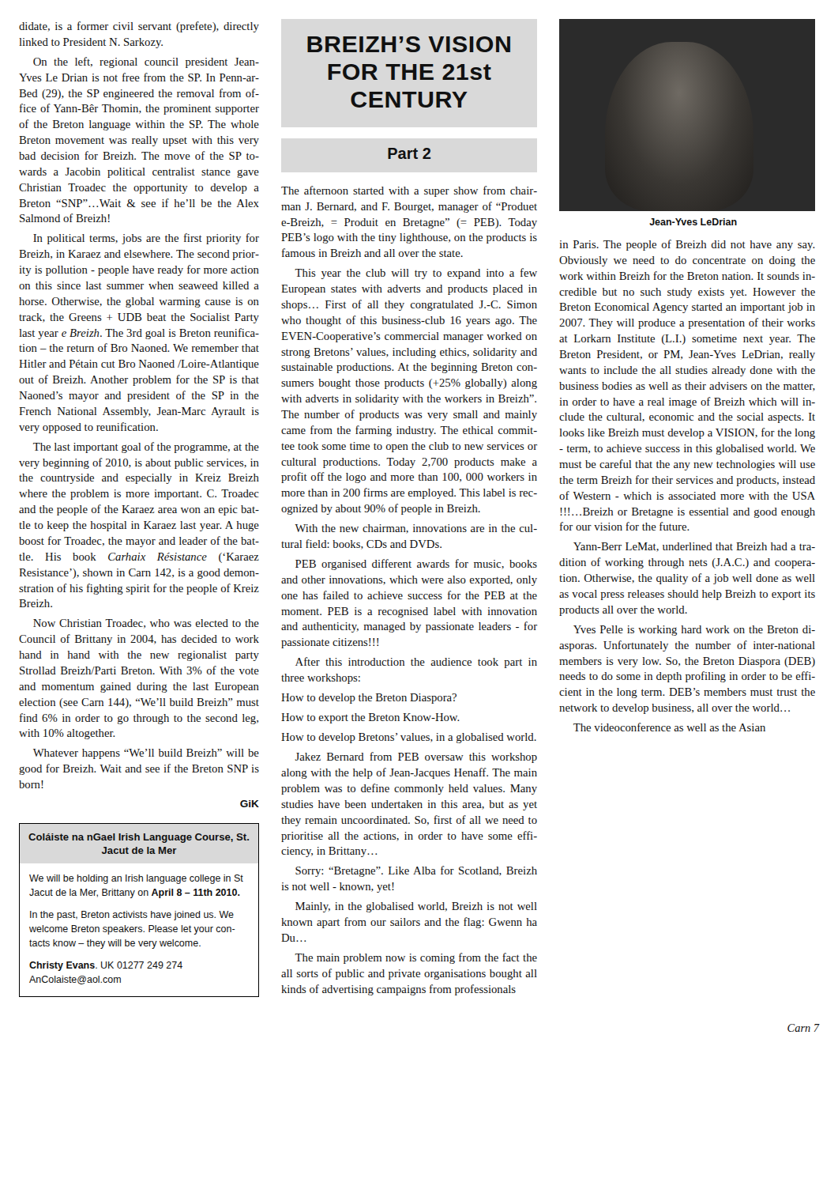didate, is a former civil servant (prefete), directly linked to President N. Sarkozy.
On the left, regional council president Jean-Yves Le Drian is not free from the SP. In Penn-ar-Bed (29), the SP engineered the removal from office of Yann-Bêr Thomin, the prominent supporter of the Breton language within the SP. The whole Breton movement was really upset with this very bad decision for Breizh. The move of the SP towards a Jacobin political centralist stance gave Christian Troadec the opportunity to develop a Breton “SNP”…Wait & see if he’ll be the Alex Salmond of Breizh!
In political terms, jobs are the first priority for Breizh, in Karaez and elsewhere. The second priority is pollution - people have ready for more action on this since last summer when seaweed killed a horse. Otherwise, the global warming cause is on track, the Greens + UDB beat the Socialist Party last year e Breizh. The 3rd goal is Breton reunification – the return of Bro Naoned. We remember that Hitler and Pétain cut Bro Naoned /Loire-Atlantique out of Breizh. Another problem for the SP is that Naoned’s mayor and president of the SP in the French National Assembly, Jean-Marc Ayrault is very opposed to reunification.
The last important goal of the programme, at the very beginning of 2010, is about public services, in the countryside and especially in Kreiz Breizh where the problem is more important. C. Troadec and the people of the Karaez area won an epic battle to keep the hospital in Karaez last year. A huge boost for Troadec, the mayor and leader of the battle. His book Carhaix Résistance (‘Karaez Resistance’), shown in Carn 142, is a good demonstration of his fighting spirit for the people of Kreiz Breizh.
Now Christian Troadec, who was elected to the Council of Brittany in 2004, has decided to work hand in hand with the new regionalist party Strollad Breizh/Parti Breton. With 3% of the vote and momentum gained during the last European election (see Carn 144), “We’ll build Breizh” must find 6% in order to go through to the second leg, with 10% altogether.
Whatever happens “We’ll build Breizh” will be good for Breizh. Wait and see if the Breton SNP is born!
GiK
Coláiste na nGael Irish Language Course, St. Jacut de la Mer
We will be holding an Irish language college in St Jacut de la Mer, Brittany on April 8 – 11th 2010.
In the past, Breton activists have joined us. We welcome Breton speakers. Please let your contacts know – they will be very welcome.
Christy Evans. UK 01277 249 274 AnColaiste@aol.com
BREIZH’S VISION FOR THE 21st CENTURY
Part 2
The afternoon started with a super show from chairman J. Bernard, and F. Bourget, manager of “Produet e-Breizh, = Produit en Bretagne” (= PEB). Today PEB’s logo with the tiny lighthouse, on the products is famous in Breizh and all over the state.
This year the club will try to expand into a few European states with adverts and products placed in shops… First of all they congratulated J.-C. Simon who thought of this business-club 16 years ago. The EVEN-Cooperative’s commercial manager worked on strong Bretons’ values, including ethics, solidarity and sustainable productions. At the beginning Breton consumers bought those products (+25% globally) along with adverts in solidarity with the workers in Breizh”. The number of products was very small and mainly came from the farming industry. The ethical committee took some time to open the club to new services or cultural productions. Today 2,700 products make a profit off the logo and more than 100, 000 workers in more than in 200 firms are employed. This label is recognized by about 90% of people in Breizh.
With the new chairman, innovations are in the cultural field: books, CDs and DVDs.
PEB organised different awards for music, books and other innovations, which were also exported, only one has failed to achieve success for the PEB at the moment. PEB is a recognised label with innovation and authenticity, managed by passionate leaders - for passionate citizens!!!
After this introduction the audience took part in three workshops:
How to develop the Breton Diaspora?
How to export the Breton Know-How.
How to develop Bretons’ values, in a globalised world.
Jakez Bernard from PEB oversaw this workshop along with the help of Jean-Jacques Henaff. The main problem was to define commonly held values. Many studies have been undertaken in this area, but as yet they remain uncoordinated. So, first of all we need to prioritise all the actions, in order to have some efficiency, in Brittany…
Sorry: “Bretagne”. Like Alba for Scotland, Breizh is not well - known, yet!
Mainly, in the globalised world, Breizh is not well known apart from our sailors and the flag: Gwenn ha Du…
The main problem now is coming from the fact the all sorts of public and private organisations bought all kinds of advertising campaigns from professionals
Jean-Yves LeDrian
in Paris. The people of Breizh did not have any say. Obviously we need to do concentrate on doing the work within Breizh for the Breton nation. It sounds incredible but no such study exists yet. However the Breton Economical Agency started an important job in 2007. They will produce a presentation of their works at Lorkarn Institute (L.I.) sometime next year. The Breton President, or PM, Jean-Yves LeDrian, really wants to include the all studies already done with the business bodies as well as their advisers on the matter, in order to have a real image of Breizh which will include the cultural, economic and the social aspects. It looks like Breizh must develop a VISION, for the long - term, to achieve success in this globalised world. We must be careful that the any new technologies will use the term Breizh for their services and products, instead of Western - which is associated more with the USA !!!…Breizh or Bretagne is essential and good enough for our vision for the future.
Yann-Berr LeMat, underlined that Breizh had a tradition of working through nets (J.A.C.) and cooperation. Otherwise, the quality of a job well done as well as vocal press releases should help Breizh to export its products all over the world.
Yves Pelle is working hard work on the Breton diasporas. Unfortunately the number of inter-national members is very low. So, the Breton Diaspora (DEB) needs to do some in depth profiling in order to be efficient in the long term. DEB’s members must trust the network to develop business, all over the world…
The videoconference as well as the Asian
Carn 7